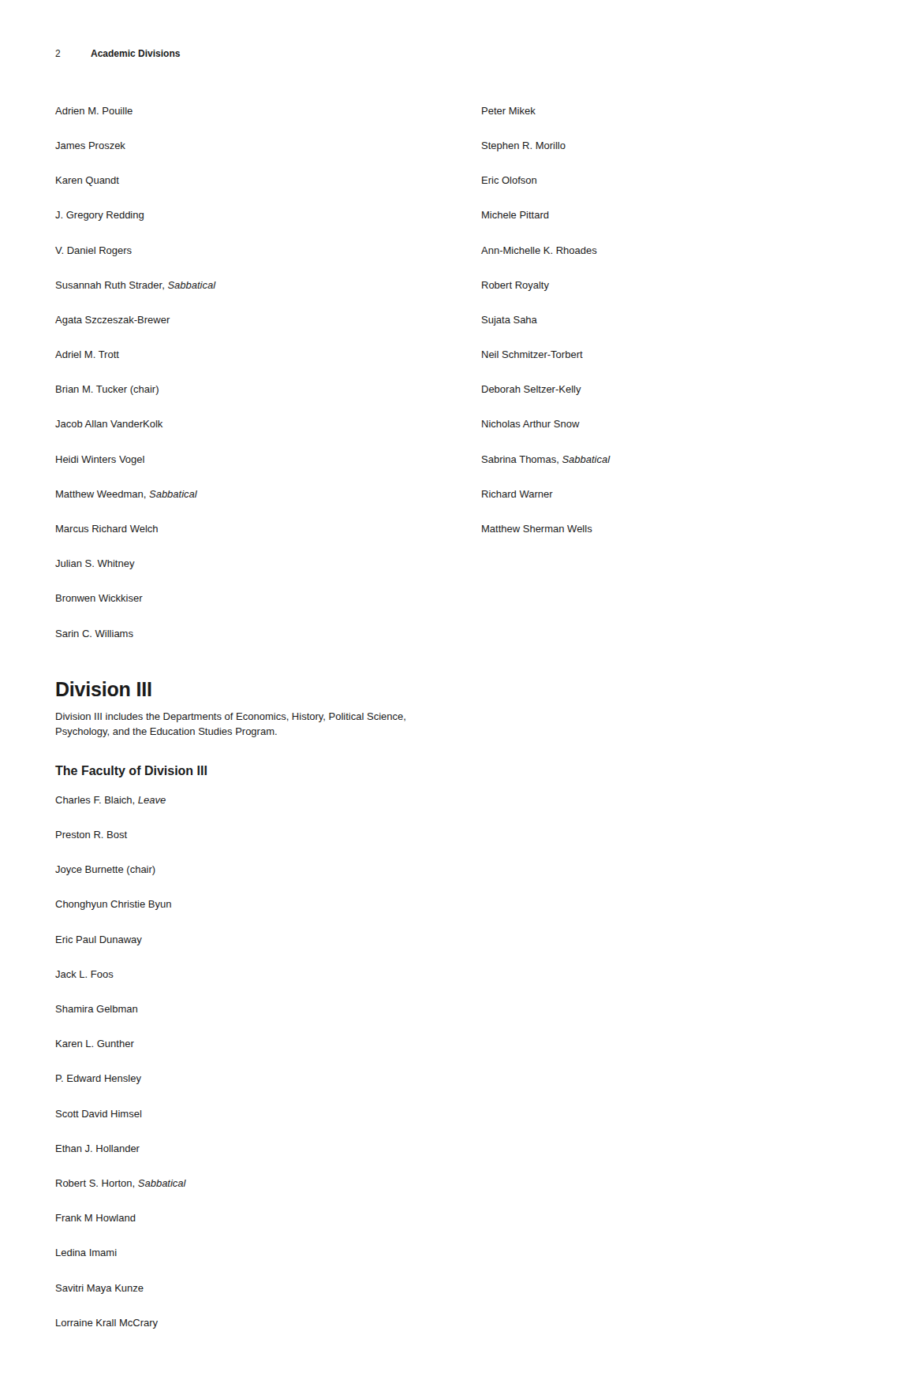2 Academic Divisions
Adrien M. Pouille
James Proszek
Karen Quandt
J. Gregory Redding
V. Daniel Rogers
Susannah Ruth Strader, Sabbatical
Agata Szczeszak-Brewer
Adriel M. Trott
Brian M. Tucker (chair)
Jacob Allan VanderKolk
Heidi Winters Vogel
Matthew Weedman, Sabbatical
Marcus Richard Welch
Julian S. Whitney
Bronwen Wickkiser
Sarin C. Williams
Peter Mikek
Stephen R. Morillo
Eric Olofson
Michele Pittard
Ann-Michelle K. Rhoades
Robert Royalty
Sujata Saha
Neil Schmitzer-Torbert
Deborah Seltzer-Kelly
Nicholas Arthur Snow
Sabrina Thomas, Sabbatical
Richard Warner
Matthew Sherman Wells
Division III
Division III includes the Departments of Economics, History, Political Science, Psychology, and the Education Studies Program.
The Faculty of Division III
Charles F. Blaich, Leave
Preston R. Bost
Joyce Burnette (chair)
Chonghyun Christie Byun
Eric Paul Dunaway
Jack L. Foos
Shamira Gelbman
Karen L. Gunther
P. Edward Hensley
Scott David Himsel
Ethan J. Hollander
Robert S. Horton, Sabbatical
Frank M Howland
Ledina Imami
Savitri Maya Kunze
Lorraine Krall McCrary